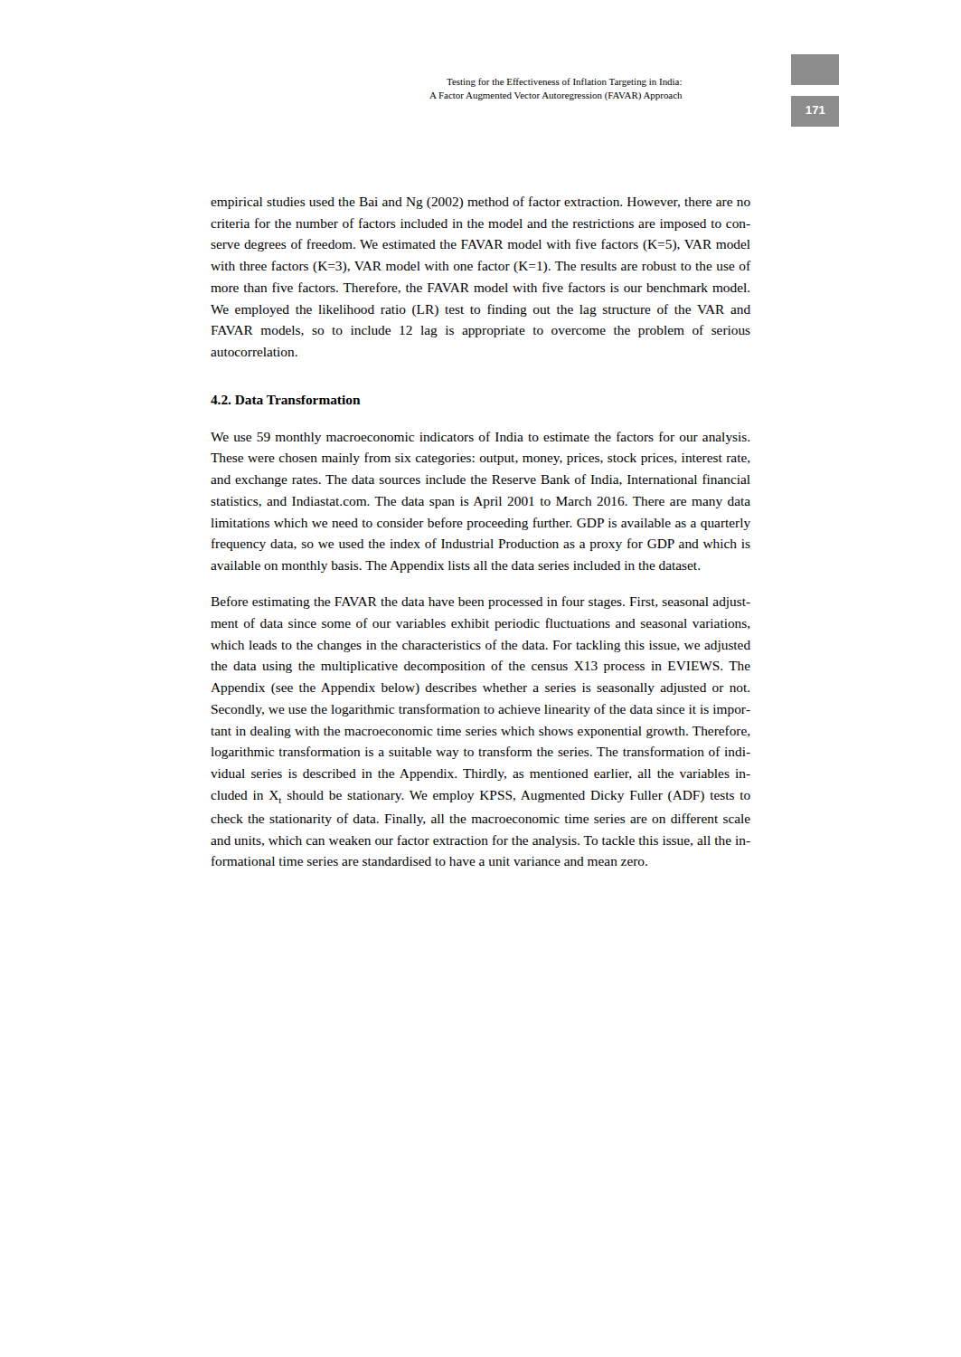171
Testing for the Effectiveness of Inflation Targeting in India:
A Factor Augmented Vector Autoregression (FAVAR) Approach
empirical studies used the Bai and Ng (2002) method of factor extraction. However, there are no criteria for the number of factors included in the model and the restrictions are imposed to conserve degrees of freedom. We estimated the FAVAR model with five factors (K=5), VAR model with three factors (K=3), VAR model with one factor (K=1). The results are robust to the use of more than five factors. Therefore, the FAVAR model with five factors is our benchmark model. We employed the likelihood ratio (LR) test to finding out the lag structure of the VAR and FAVAR models, so to include 12 lag is appropriate to overcome the problem of serious autocorrelation.
4.2. Data Transformation
We use 59 monthly macroeconomic indicators of India to estimate the factors for our analysis. These were chosen mainly from six categories: output, money, prices, stock prices, interest rate, and exchange rates. The data sources include the Reserve Bank of India, International financial statistics, and Indiastat.com. The data span is April 2001 to March 2016. There are many data limitations which we need to consider before proceeding further. GDP is available as a quarterly frequency data, so we used the index of Industrial Production as a proxy for GDP and which is available on monthly basis. The Appendix lists all the data series included in the dataset.
Before estimating the FAVAR the data have been processed in four stages. First, seasonal adjustment of data since some of our variables exhibit periodic fluctuations and seasonal variations, which leads to the changes in the characteristics of the data. For tackling this issue, we adjusted the data using the multiplicative decomposition of the census X13 process in EVIEWS. The Appendix (see the Appendix below) describes whether a series is seasonally adjusted or not. Secondly, we use the logarithmic transformation to achieve linearity of the data since it is important in dealing with the macroeconomic time series which shows exponential growth. Therefore, logarithmic transformation is a suitable way to transform the series. The transformation of individual series is described in the Appendix. Thirdly, as mentioned earlier, all the variables included in Xt should be stationary. We employ KPSS, Augmented Dicky Fuller (ADF) tests to check the stationarity of data. Finally, all the macroeconomic time series are on different scale and units, which can weaken our factor extraction for the analysis. To tackle this issue, all the informational time series are standardised to have a unit variance and mean zero.